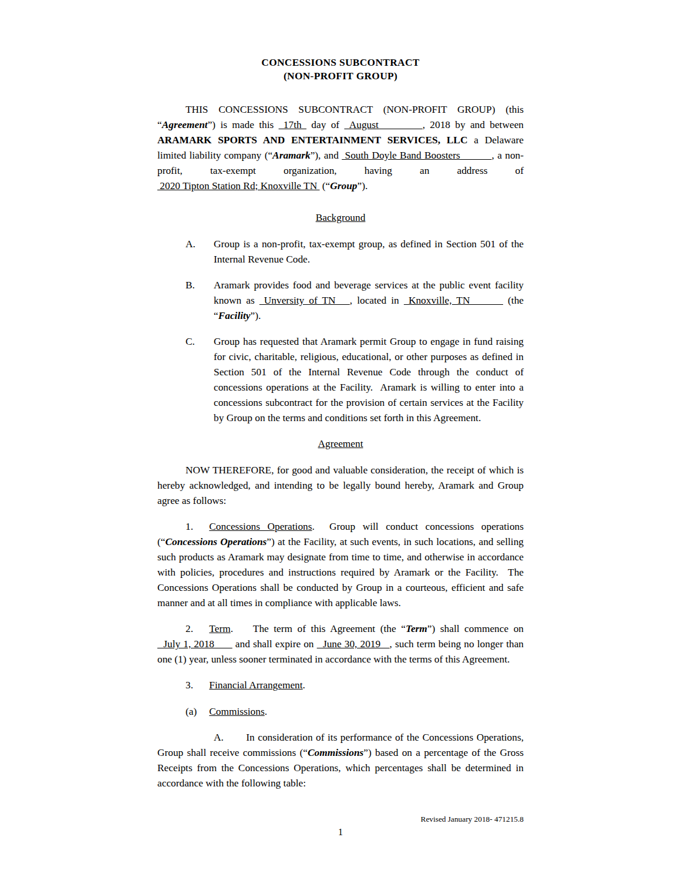CONCESSIONS SUBCONTRACT(NON-PROFIT GROUP)
THIS CONCESSIONS SUBCONTRACT (NON-PROFIT GROUP) (this “Agreement”) is made this 17th day of August , 2018 by and between ARAMARK SPORTS AND ENTERTAINMENT SERVICES, LLC a Delaware limited liability company (“Aramark”), and South Doyle Band Boosters , a non-profit, tax-exempt organization, having an address of 2020 Tipton Station Rd; Knoxville TN (“Group”).
Background
A.
Group is a non-profit, tax-exempt group, as defined in Section 501 of the Internal Revenue Code.
B.
Aramark provides food and beverage services at the public event facility known as Unversity of TN , located in Knoxville, TN (the “Facility”).
C.
Group has requested that Aramark permit Group to engage in fund raising for civic, charitable, religious, educational, or other purposes as defined in Section 501 of the Internal Revenue Code through the conduct of concessions operations at the Facility. Aramark is willing to enter into a concessions subcontract for the provision of certain services at the Facility by Group on the terms and conditions set forth in this Agreement.
Agreement
NOW THEREFORE, for good and valuable consideration, the receipt of which is hereby acknowledged, and intending to be legally bound hereby, Aramark and Group agree as follows:
1. Concessions Operations. Group will conduct concessions operations (“Concessions Operations”) at the Facility, at such events, in such locations, and selling such products as Aramark may designate from time to time, and otherwise in accordance with policies, procedures and instructions required by Aramark or the Facility. The Concessions Operations shall be conducted by Group in a courteous, efficient and safe manner and at all times in compliance with applicable laws.
2. Term. The term of this Agreement (the “Term”) shall commence on July 1, 2018 and shall expire on June 30, 2019 , such term being no longer than one (1) year, unless sooner terminated in accordance with the terms of this Agreement.
3. Financial Arrangement.
(a) Commissions.
A. In consideration of its performance of the Concessions Operations, Group shall receive commissions (“Commissions”) based on a percentage of the Gross Receipts from the Concessions Operations, which percentages shall be determined in accordance with the following table:
Revised January 2018- 471215.8
1